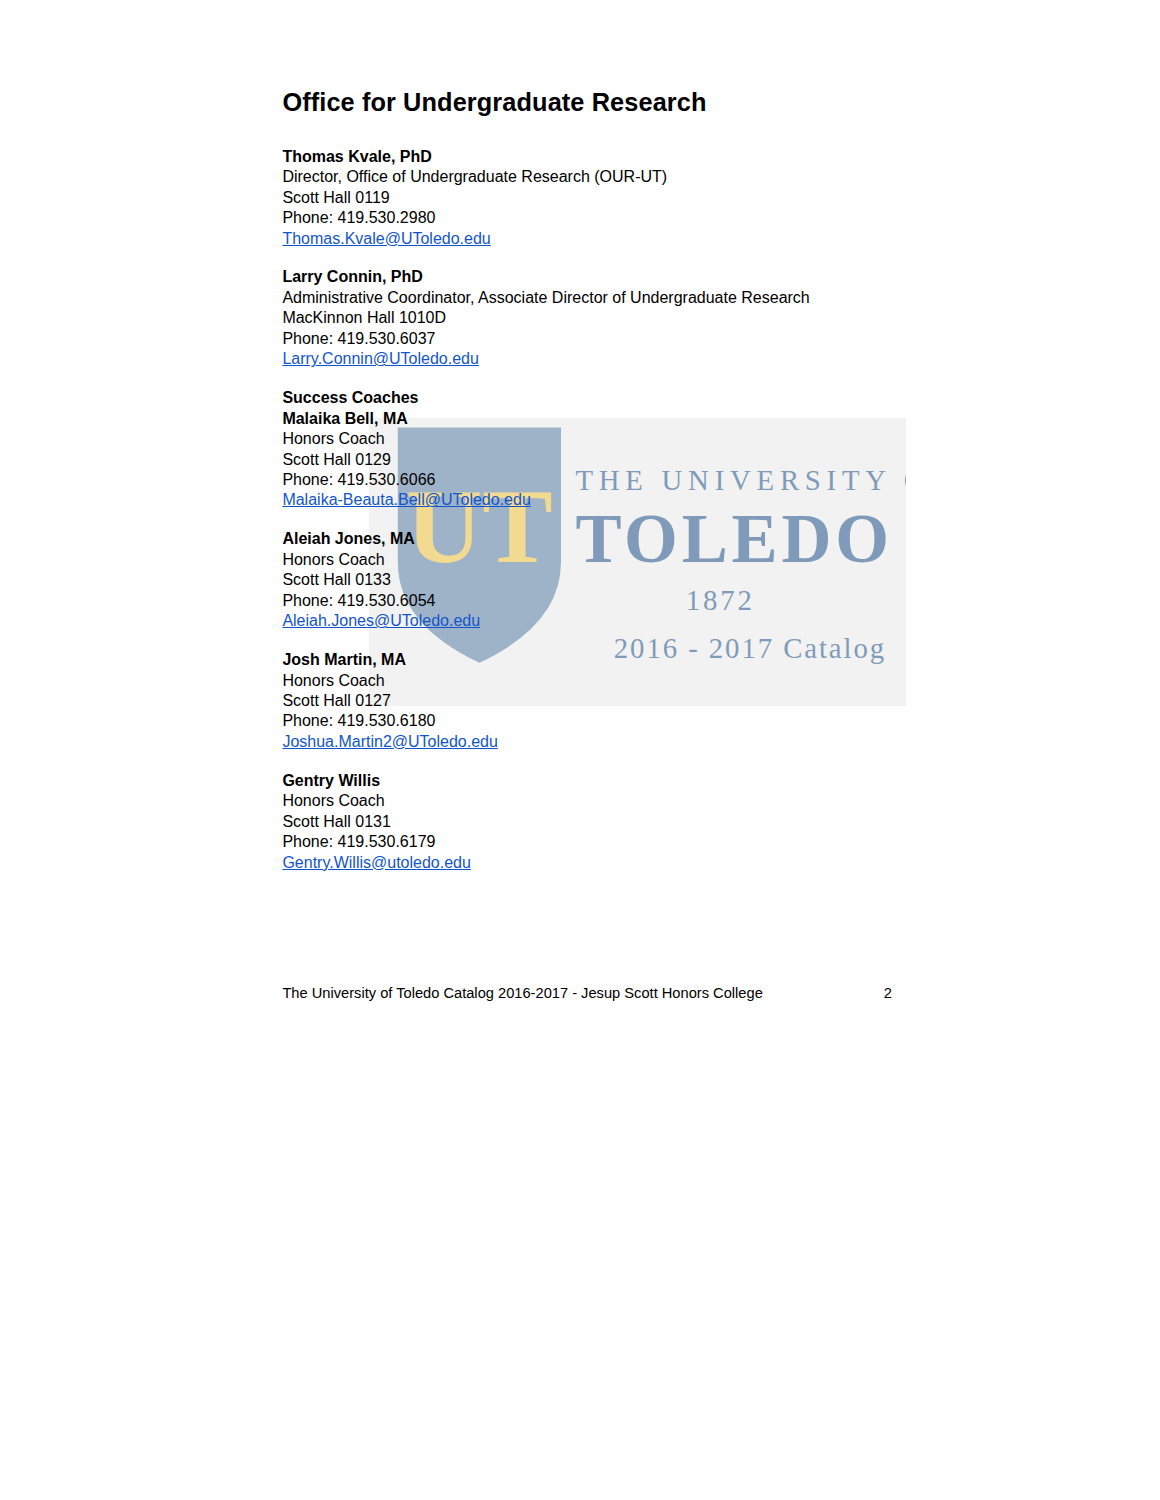UT THE UNIVERSITY OF TOLEDO 1872 2016 - 2017 Catalog
Office for Undergraduate Research
Thomas Kvale, PhD
Director, Office of Undergraduate Research (OUR-UT)
Scott Hall 0119
Phone: 419.530.2980
Thomas.Kvale@UToledo.edu
Larry Connin, PhD
Administrative Coordinator, Associate Director of Undergraduate Research
MacKinnon Hall 1010D
Phone: 419.530.6037
Larry.Connin@UToledo.edu
Success Coaches
Malaika Bell, MA
Honors Coach
Scott Hall 0129
Phone: 419.530.6066
Malaika-Beauta.Bell@UToledo.edu
Aleiah Jones, MA
Honors Coach
Scott Hall 0133
Phone: 419.530.6054
Aleiah.Jones@UToledo.edu
Josh Martin, MA
Honors Coach
Scott Hall 0127
Phone: 419.530.6180
Joshua.Martin2@UToledo.edu
Gentry Willis
Honors Coach
Scott Hall 0131
Phone: 419.530.6179
Gentry.Willis@utoledo.edu
The University of Toledo Catalog 2016-2017 - Jesup Scott Honors College 2